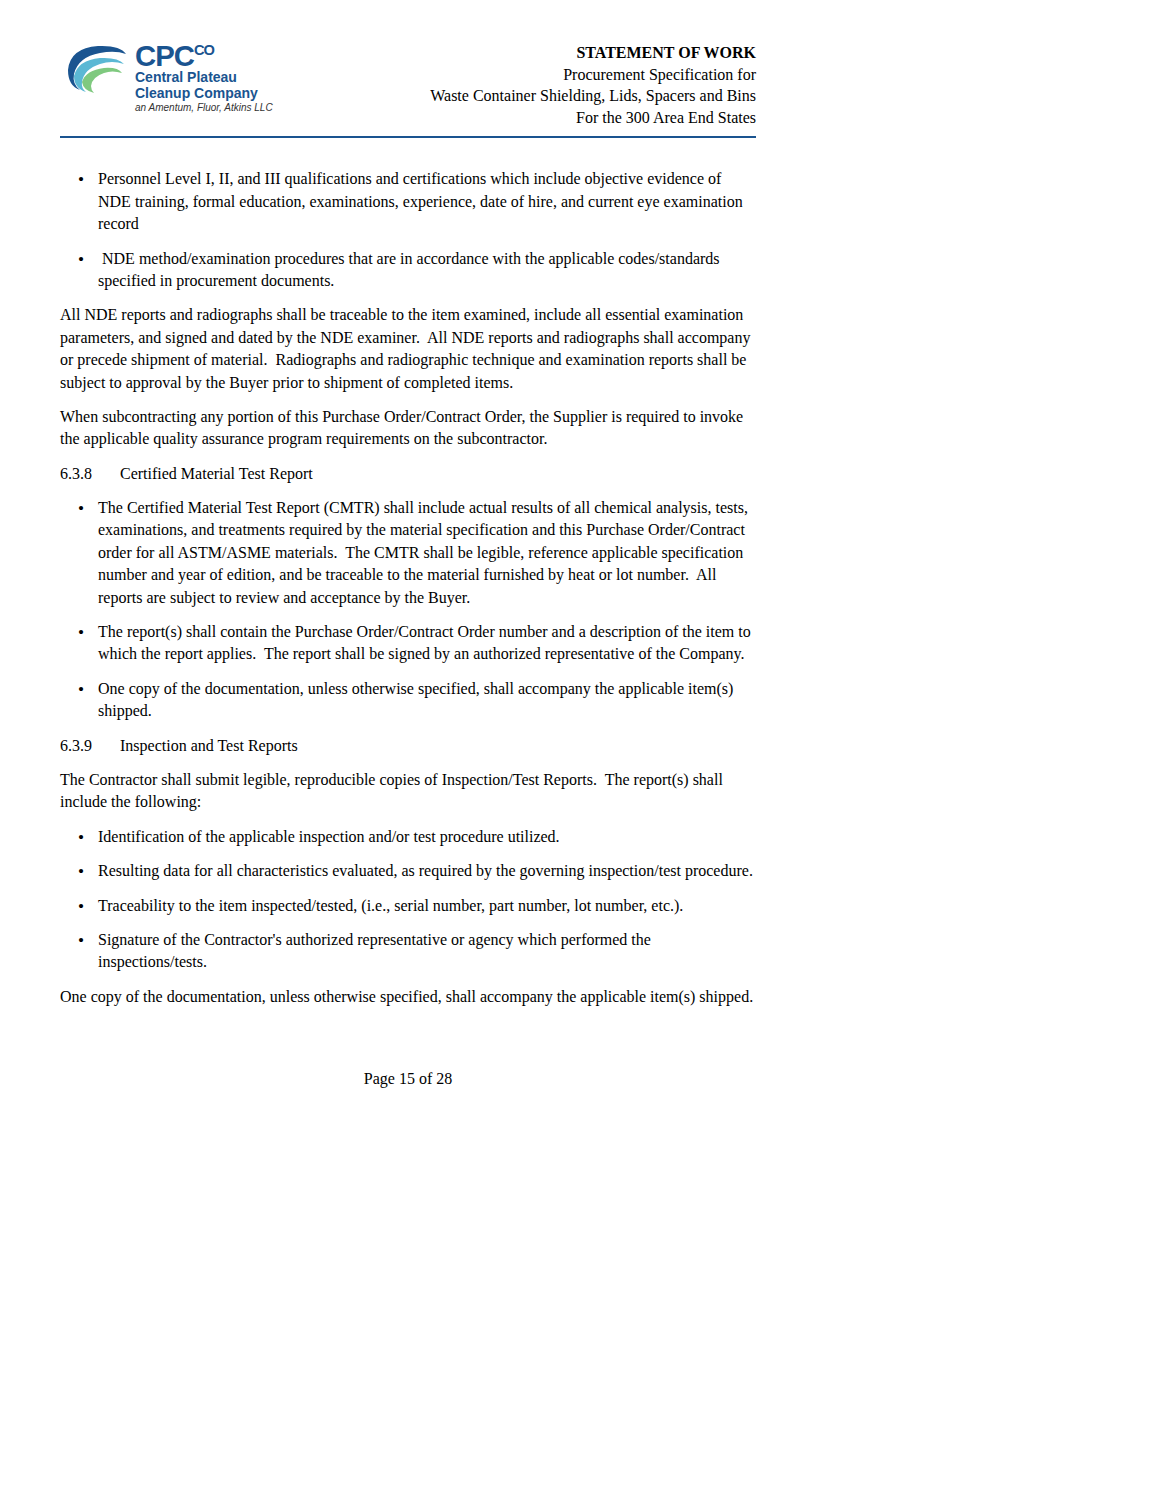CPCCO Central Plateau
Cleanup Company an Amentum, Fluor, Atkins LLC
STATEMENT OF WORK
Procurement Specification for
Waste Container Shielding, Lids, Spacers and Bins
For the 300 Area End States
Personnel Level I, II, and III qualifications and certifications which include objective evidence of NDE training, formal education, examinations, experience, date of hire, and current eye examination record
NDE method/examination procedures that are in accordance with the applicable codes/standards specified in procurement documents.
All NDE reports and radiographs shall be traceable to the item examined, include all essential examination parameters, and signed and dated by the NDE examiner. All NDE reports and radiographs shall accompany or precede shipment of material. Radiographs and radiographic technique and examination reports shall be subject to approval by the Buyer prior to shipment of completed items.
When subcontracting any portion of this Purchase Order/Contract Order, the Supplier is required to invoke the applicable quality assurance program requirements on the subcontractor.
6.3.8 Certified Material Test Report
The Certified Material Test Report (CMTR) shall include actual results of all chemical analysis, tests, examinations, and treatments required by the material specification and this Purchase Order/Contract order for all ASTM/ASME materials. The CMTR shall be legible, reference applicable specification number and year of edition, and be traceable to the material furnished by heat or lot number. All reports are subject to review and acceptance by the Buyer.
The report(s) shall contain the Purchase Order/Contract Order number and a description of the item to which the report applies. The report shall be signed by an authorized representative of the Company.
One copy of the documentation, unless otherwise specified, shall accompany the applicable item(s) shipped.
6.3.9 Inspection and Test Reports
The Contractor shall submit legible, reproducible copies of Inspection/Test Reports. The report(s) shall include the following:
Identification of the applicable inspection and/or test procedure utilized.
Resulting data for all characteristics evaluated, as required by the governing inspection/test procedure.
Traceability to the item inspected/tested, (i.e., serial number, part number, lot number, etc.).
Signature of the Contractor's authorized representative or agency which performed the inspections/tests.
One copy of the documentation, unless otherwise specified, shall accompany the applicable item(s) shipped.
Page 15 of 28